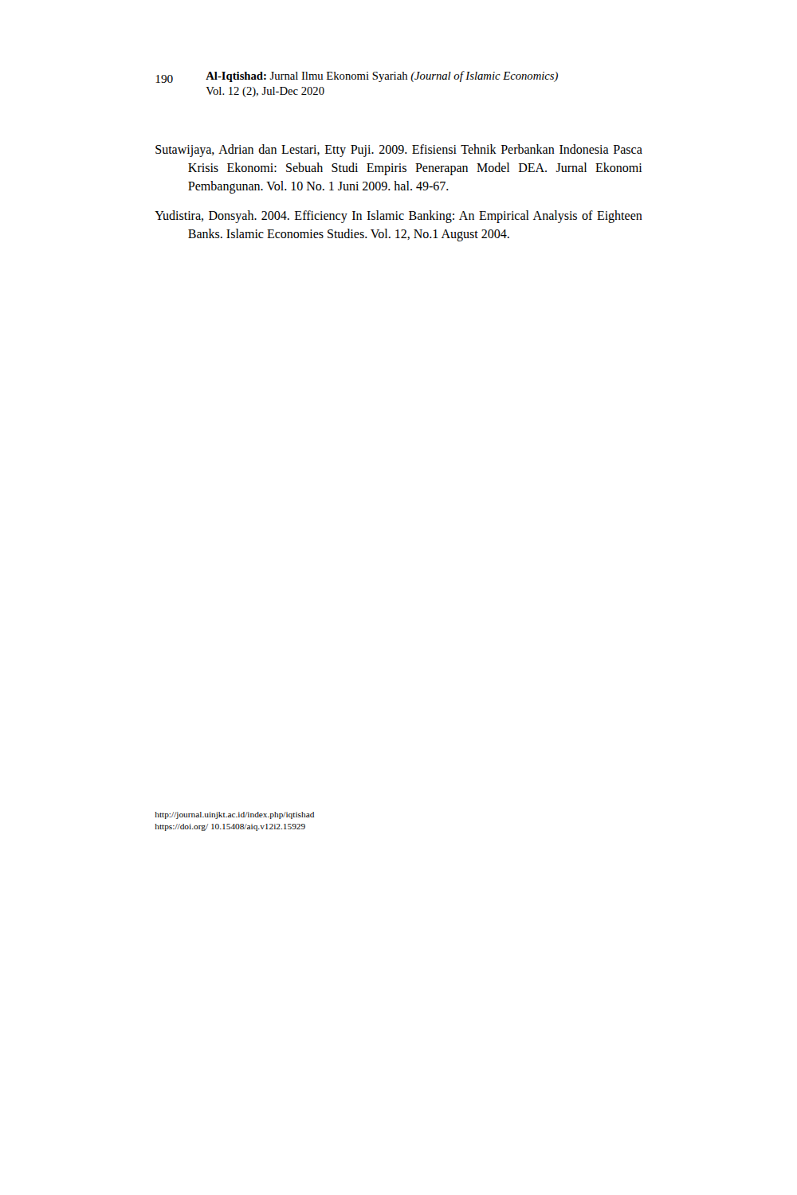190
Al-Iqtishad: Jurnal Ilmu Ekonomi Syariah (Journal of Islamic Economics)
Vol. 12 (2), Jul-Dec 2020
Sutawijaya, Adrian dan Lestari, Etty Puji. 2009. Efisiensi Tehnik Perbankan Indonesia Pasca Krisis Ekonomi: Sebuah Studi Empiris Penerapan Model DEA. Jurnal Ekonomi Pembangunan. Vol. 10 No. 1 Juni 2009. hal. 49-67.
Yudistira, Donsyah. 2004. Efficiency In Islamic Banking: An Empirical Analysis of Eighteen Banks. Islamic Economies Studies. Vol. 12, No.1 August 2004.
http://journal.uinjkt.ac.id/index.php/iqtishad
https://doi.org/ 10.15408/aiq.v12i2.15929